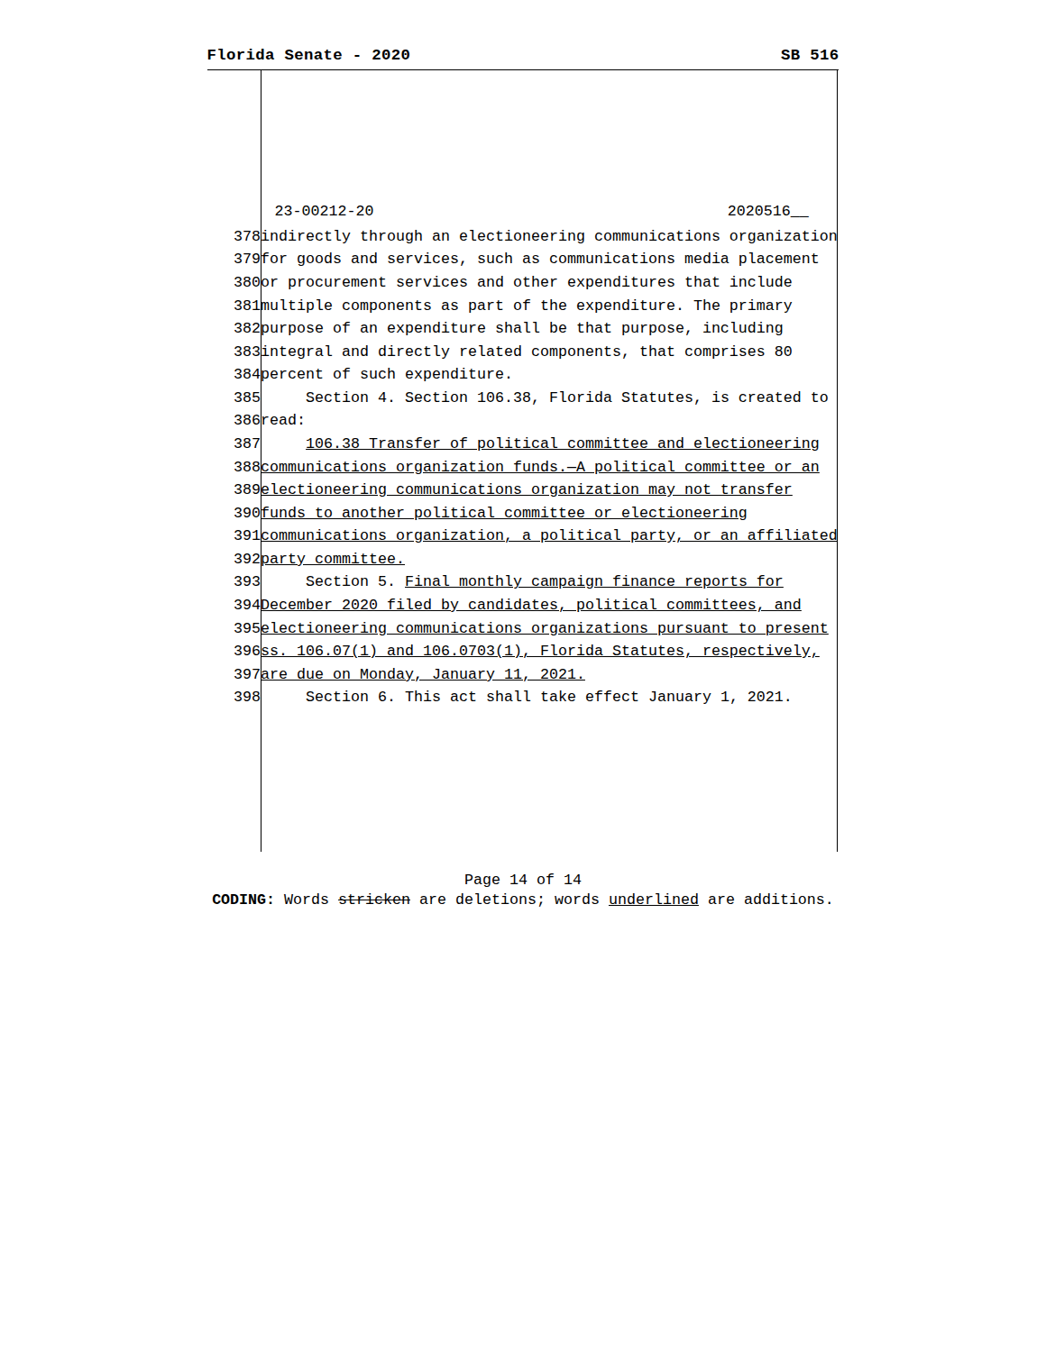Florida Senate - 2020
SB 516
23-00212-20
2020516__
| 378 | indirectly through an electioneering communications organization |
| 379 | for goods and services, such as communications media placement |
| 380 | or procurement services and other expenditures that include |
| 381 | multiple components as part of the expenditure. The primary |
| 382 | purpose of an expenditure shall be that purpose, including |
| 383 | integral and directly related components, that comprises 80 |
| 384 | percent of such expenditure. |
| 385 | Section 4. Section 106.38, Florida Statutes, is created to |
| 386 | read: |
| 387 | 106.38 Transfer of political committee and electioneering |
| 388 | communications organization funds.—A political committee or an |
| 389 | electioneering communications organization may not transfer |
| 390 | funds to another political committee or electioneering |
| 391 | communications organization, a political party, or an affiliated |
| 392 | party committee. |
| 393 | Section 5. Final monthly campaign finance reports for |
| 394 | December 2020 filed by candidates, political committees, and |
| 395 | electioneering communications organizations pursuant to present |
| 396 | ss. 106.07(1) and 106.0703(1), Florida Statutes, respectively, |
| 397 | are due on Monday, January 11, 2021. |
| 398 | Section 6. This act shall take effect January 1, 2021. |
Page 14 of 14
CODING: Words stricken are deletions; words underlined are additions.